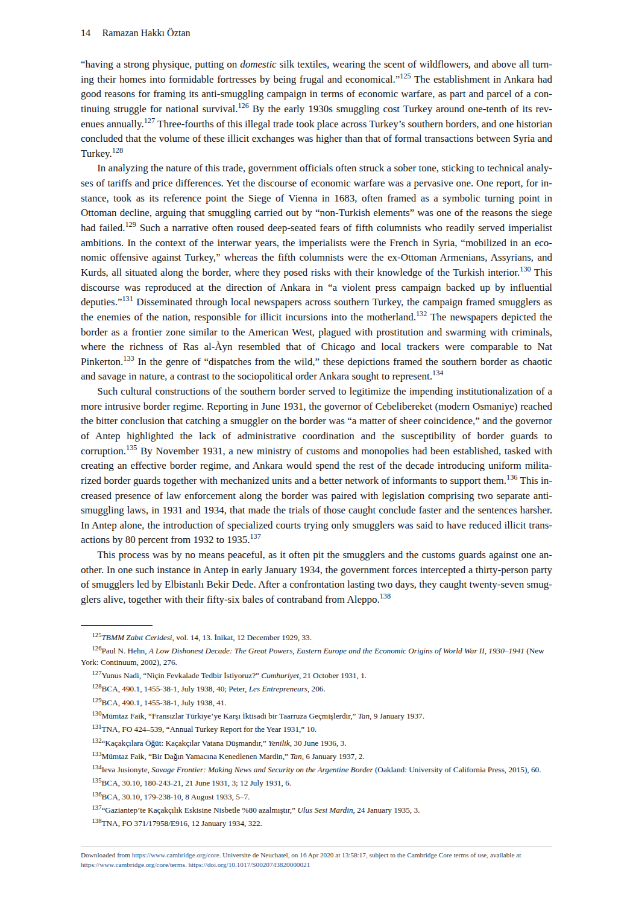14 Ramazan Hakkı Öztan
“having a strong physique, putting on domestic silk textiles, wearing the scent of wildflowers, and above all turning their homes into formidable fortresses by being frugal and economical.”125 The establishment in Ankara had good reasons for framing its anti-smuggling campaign in terms of economic warfare, as part and parcel of a continuing struggle for national survival.126 By the early 1930s smuggling cost Turkey around one-tenth of its revenues annually.127 Three-fourths of this illegal trade took place across Turkey’s southern borders, and one historian concluded that the volume of these illicit exchanges was higher than that of formal transactions between Syria and Turkey.128
In analyzing the nature of this trade, government officials often struck a sober tone, sticking to technical analyses of tariffs and price differences. Yet the discourse of economic warfare was a pervasive one. One report, for instance, took as its reference point the Siege of Vienna in 1683, often framed as a symbolic turning point in Ottoman decline, arguing that smuggling carried out by “non-Turkish elements” was one of the reasons the siege had failed.129 Such a narrative often roused deep-seated fears of fifth columnists who readily served imperialist ambitions. In the context of the interwar years, the imperialists were the French in Syria, “mobilized in an economic offensive against Turkey,” whereas the fifth columnists were the ex-Ottoman Armenians, Assyrians, and Kurds, all situated along the border, where they posed risks with their knowledge of the Turkish interior.130 This discourse was reproduced at the direction of Ankara in “a violent press campaign backed up by influential deputies.”131 Disseminated through local newspapers across southern Turkey, the campaign framed smugglers as the enemies of the nation, responsible for illicit incursions into the motherland.132 The newspapers depicted the border as a frontier zone similar to the American West, plagued with prostitution and swarming with criminals, where the richness of Ras al-Àyn resembled that of Chicago and local trackers were comparable to Nat Pinkerton.133 In the genre of “dispatches from the wild,” these depictions framed the southern border as chaotic and savage in nature, a contrast to the sociopolitical order Ankara sought to represent.134
Such cultural constructions of the southern border served to legitimize the impending institutionalization of a more intrusive border regime. Reporting in June 1931, the governor of Cebelibereket (modern Osmaniye) reached the bitter conclusion that catching a smuggler on the border was “a matter of sheer coincidence,” and the governor of Antep highlighted the lack of administrative coordination and the susceptibility of border guards to corruption.135 By November 1931, a new ministry of customs and monopolies had been established, tasked with creating an effective border regime, and Ankara would spend the rest of the decade introducing uniform militarized border guards together with mechanized units and a better network of informants to support them.136 This increased presence of law enforcement along the border was paired with legislation comprising two separate anti-smuggling laws, in 1931 and 1934, that made the trials of those caught conclude faster and the sentences harsher. In Antep alone, the introduction of specialized courts trying only smugglers was said to have reduced illicit transactions by 80 percent from 1932 to 1935.137
This process was by no means peaceful, as it often pit the smugglers and the customs guards against one another. In one such instance in Antep in early January 1934, the government forces intercepted a thirty-person party of smugglers led by Elbistanlı Bekir Dede. After a confrontation lasting two days, they caught twenty-seven smugglers alive, together with their fifty-six bales of contraband from Aleppo.138
125 TBMM Zabıt Ceridesi, vol. 14, 13. İnikat, 12 December 1929, 33.
126 Paul N. Hehn, A Low Dishonest Decade: The Great Powers, Eastern Europe and the Economic Origins of World War II, 1930–1941 (New York: Continuum, 2002), 276.
127 Yunus Nadi, “Niçin Fevkalade Tedbir İstiyoruz?” Cumhuriyet, 21 October 1931, 1.
128 BCA, 490.1, 1455-38-1, July 1938, 40; Peter, Les Entrepreneurs, 206.
129 BCA, 490.1, 1455-38-1, July 1938, 41.
130 Mümtaz Faik, “Fransızlar Türkiye’ye Karşı İktisadi bir Taarruza Geçmişlerdir,” Tan, 9 January 1937.
131 TNA, FO 424–539, “Annual Turkey Report for the Year 1931,” 10.
132“Kaçakçılara Öğüt: Kaçakçılar Vatana Düşmandır,” Yenilik, 30 June 1936, 3.
133 Mümtaz Faik, “Bir Dağın Yamacına Kenedlenen Mardin,” Tan, 6 January 1937, 2.
134 Ieva Jusionyte, Savage Frontier: Making News and Security on the Argentine Border (Oakland: University of California Press, 2015), 60.
135 BCA, 30.10, 180-243-21, 21 June 1931, 3; 12 July 1931, 6.
136 BCA, 30.10, 179-238-10, 8 August 1933, 5–7.
137“Gaziantep’te Kaçakçılık Eskisine Nisbetle %80 azalmıştır,” Ulus Sesi Mardin, 24 January 1935, 3.
138 TNA, FO 371/17958/E916, 12 January 1934, 322.
Downloaded from https://www.cambridge.org/core. Universite de Neuchatel, on 16 Apr 2020 at 13:58:17, subject to the Cambridge Core terms of use, available at
https://www.cambridge.org/core/terms. https://doi.org/10.1017/S0020743820000021